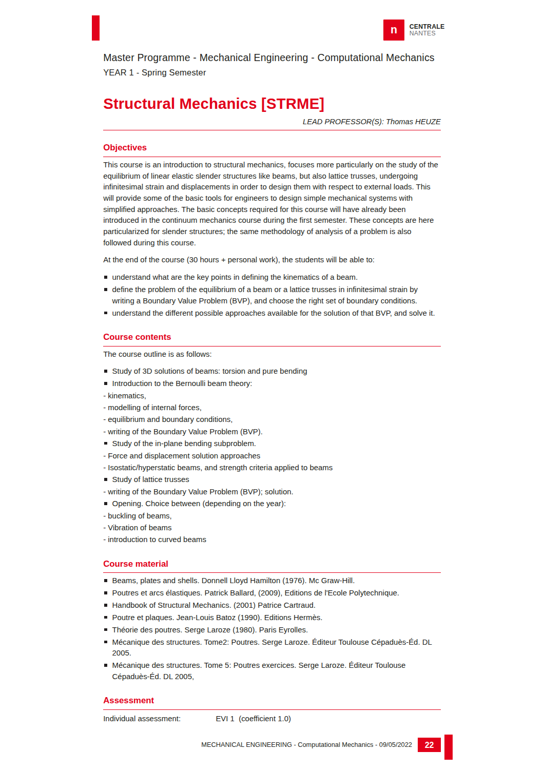n
CENTRALE
NANTES
Master Programme - Mechanical Engineering - Computational Mechanics
YEAR 1 - Spring Semester
Structural Mechanics [STRME]
LEAD PROFESSOR(S): Thomas HEUZE
Objectives
This course is an introduction to structural mechanics, focuses more particularly on the study of the equilibrium of linear elastic slender structures like beams, but also lattice trusses, undergoing infinitesimal strain and displacements in order to design them with respect to external loads. This will provide some of the basic tools for engineers to design simple mechanical systems with simplified approaches. The basic concepts required for this course will have already been introduced in the continuum mechanics course during the first semester. These concepts are here particularized for slender structures; the same methodology of analysis of a problem is also followed during this course.
At the end of the course (30 hours + personal work), the students will be able to:
understand what are the key points in defining the kinematics of a beam.
define the problem of the equilibrium of a beam or a lattice trusses in infinitesimal strain by writing a Boundary Value Problem (BVP), and choose the right set of boundary conditions.
understand the different possible approaches available for the solution of that BVP, and solve it.
Course contents
The course outline is as follows:
Study of 3D solutions of beams: torsion and pure bending
Introduction to the Bernoulli beam theory:
- kinematics,
- modelling of internal forces,
- equilibrium and boundary conditions,
- writing of the Boundary Value Problem (BVP).
Study of the in-plane bending subproblem.
- Force and displacement solution approaches
- Isostatic/hyperstatic beams, and strength criteria applied to beams
Study of lattice trusses
- writing of the Boundary Value Problem (BVP); solution.
Opening. Choice between (depending on the year):
- buckling of beams,
- Vibration of beams
- introduction to curved beams
Course material
Beams, plates and shells. Donnell Lloyd Hamilton (1976). Mc Graw-Hill.
Poutres et arcs élastiques. Patrick Ballard, (2009), Editions de l'Ecole Polytechnique.
Handbook of Structural Mechanics. (2001) Patrice Cartraud.
Poutre et plaques. Jean-Louis Batoz (1990). Editions Hermès.
Théorie des poutres. Serge Laroze (1980). Paris Eyrolles.
Mécanique des structures. Tome2: Poutres. Serge Laroze. Éditeur Toulouse Cépaduès-Éd. DL 2005.
Mécanique des structures. Tome 5: Poutres exercices. Serge Laroze. Éditeur Toulouse Cépaduès-Éd. DL 2005,
Assessment
Individual assessment: EVI 1 (coefficient 1.0)
MECHANICAL ENGINEERING - Computational Mechanics - 09/05/2022 22